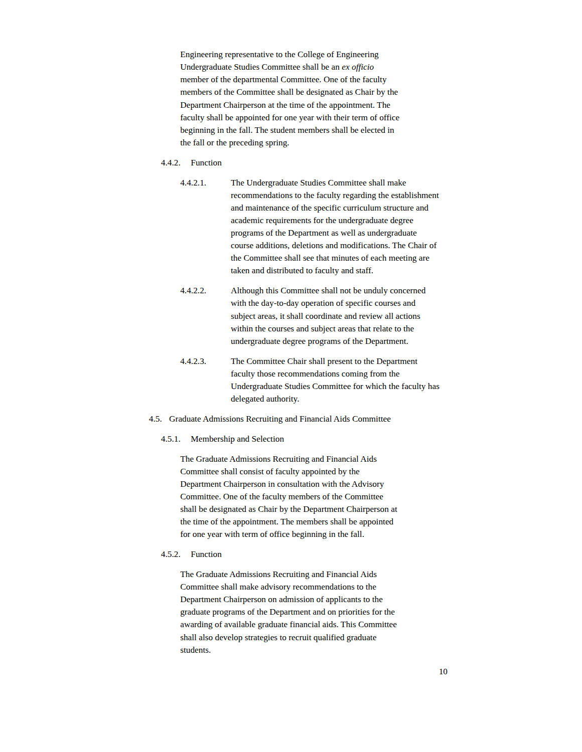Engineering representative to the College of Engineering Undergraduate Studies Committee shall be an ex officio member of the departmental Committee. One of the faculty members of the Committee shall be designated as Chair by the Department Chairperson at the time of the appointment. The faculty shall be appointed for one year with their term of office beginning in the fall. The student members shall be elected in the fall or the preceding spring.
4.4.2. Function
4.4.2.1. The Undergraduate Studies Committee shall make recommendations to the faculty regarding the establishment and maintenance of the specific curriculum structure and academic requirements for the undergraduate degree programs of the Department as well as undergraduate course additions, deletions and modifications. The Chair of the Committee shall see that minutes of each meeting are taken and distributed to faculty and staff.
4.4.2.2. Although this Committee shall not be unduly concerned with the day-to-day operation of specific courses and subject areas, it shall coordinate and review all actions within the courses and subject areas that relate to the undergraduate degree programs of the Department.
4.4.2.3. The Committee Chair shall present to the Department faculty those recommendations coming from the Undergraduate Studies Committee for which the faculty has delegated authority.
4.5. Graduate Admissions Recruiting and Financial Aids Committee
4.5.1. Membership and Selection
The Graduate Admissions Recruiting and Financial Aids Committee shall consist of faculty appointed by the Department Chairperson in consultation with the Advisory Committee. One of the faculty members of the Committee shall be designated as Chair by the Department Chairperson at the time of the appointment. The members shall be appointed for one year with term of office beginning in the fall.
4.5.2. Function
The Graduate Admissions Recruiting and Financial Aids Committee shall make advisory recommendations to the Department Chairperson on admission of applicants to the graduate programs of the Department and on priorities for the awarding of available graduate financial aids. This Committee shall also develop strategies to recruit qualified graduate students.
10